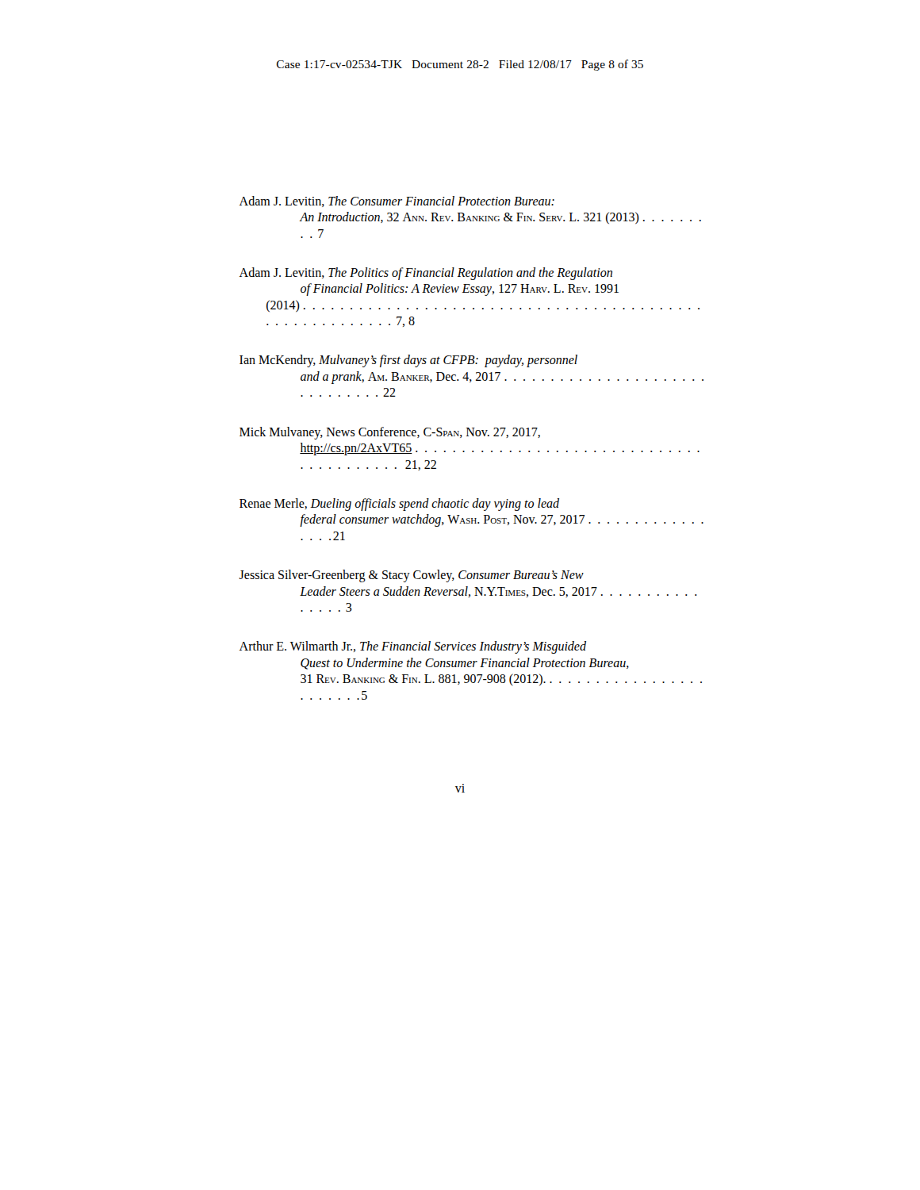Case 1:17-cv-02534-TJK Document 28-2 Filed 12/08/17 Page 8 of 35
Adam J. Levitin, The Consumer Financial Protection Bureau: An Introduction, 32 Ann. Rev. Banking & Fin. Serv. L. 321 (2013) . . . . . . . . . 7
Adam J. Levitin, The Politics of Financial Regulation and the Regulation of Financial Politics: A Review Essay, 127 Harv. L. Rev. 1991 (2014) . . . . . . . . . . . . . . . . . . . . . . . . . . . . . . . . . . . . . . . . . . . . . . . . . . . . . . . . . 7, 8
Ian McKendry, Mulvaney’s first days at CFPB: payday, personnel and a prank, Am. Banker, Dec. 4, 2017 . . . . . . . . . . . . . . . . . . . . . . . . . . . . . . . 22
Mick Mulvaney, News Conference, C-Span, Nov. 27, 2017, http://cs.pn/2AxVT65 . . . . . . . . . . . . . . . . . . . . . . . . . . . . . . . . . . . . . . . . . . 21, 22
Renae Merle, Dueling officials spend chaotic day vying to lead federal consumer watchdog, Wash. Post, Nov. 27, 2017 . . . . . . . . . . . . . . . . . 21
Jessica Silver-Greenberg & Stacy Cowley, Consumer Bureau’s New Leader Steers a Sudden Reversal, N.Y.Times, Dec. 5, 2017 . . . . . . . . . . . . . . . . 3
Arthur E. Wilmarth Jr., The Financial Services Industry’s Misguided Quest to Undermine the Consumer Financial Protection Bureau, 31 Rev. Banking & Fin. L. 881, 907-908 (2012). . . . . . . . . . . . . . . . . . . . . . . . . 5
vi